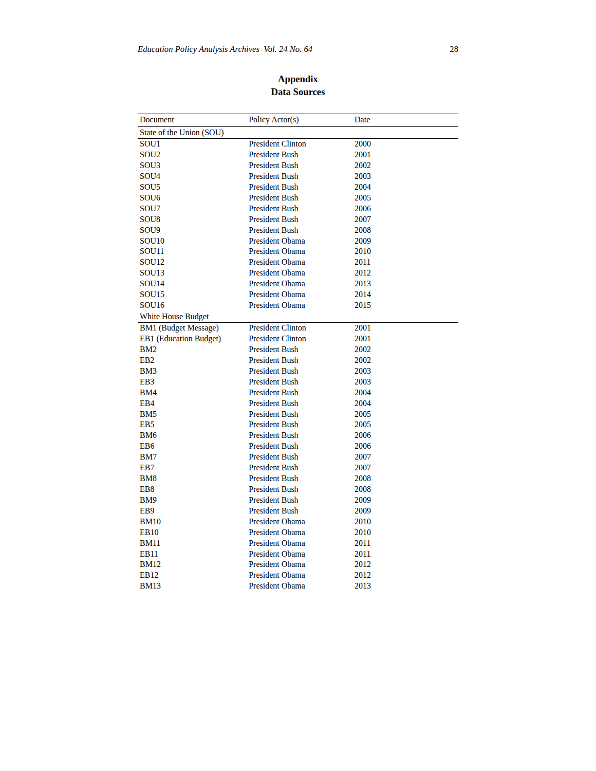Education Policy Analysis Archives Vol. 24 No. 64 28
Appendix
Data Sources
| Document | Policy Actor(s) | Date |
| --- | --- | --- |
| State of the Union (SOU) |
| SOU1 | President Clinton | 2000 |
| SOU2 | President Bush | 2001 |
| SOU3 | President Bush | 2002 |
| SOU4 | President Bush | 2003 |
| SOU5 | President Bush | 2004 |
| SOU6 | President Bush | 2005 |
| SOU7 | President Bush | 2006 |
| SOU8 | President Bush | 2007 |
| SOU9 | President Bush | 2008 |
| SOU10 | President Obama | 2009 |
| SOU11 | President Obama | 2010 |
| SOU12 | President Obama | 2011 |
| SOU13 | President Obama | 2012 |
| SOU14 | President Obama | 2013 |
| SOU15 | President Obama | 2014 |
| SOU16 | President Obama | 2015 |
| White House Budget |
| BM1 (Budget Message) | President Clinton | 2001 |
| EB1 (Education Budget) | President Clinton | 2001 |
| BM2 | President Bush | 2002 |
| EB2 | President Bush | 2002 |
| BM3 | President Bush | 2003 |
| EB3 | President Bush | 2003 |
| BM4 | President Bush | 2004 |
| EB4 | President Bush | 2004 |
| BM5 | President Bush | 2005 |
| EB5 | President Bush | 2005 |
| BM6 | President Bush | 2006 |
| EB6 | President Bush | 2006 |
| BM7 | President Bush | 2007 |
| EB7 | President Bush | 2007 |
| BM8 | President Bush | 2008 |
| EB8 | President Bush | 2008 |
| BM9 | President Bush | 2009 |
| EB9 | President Bush | 2009 |
| BM10 | President Obama | 2010 |
| EB10 | President Obama | 2010 |
| BM11 | President Obama | 2011 |
| EB11 | President Obama | 2011 |
| BM12 | President Obama | 2012 |
| EB12 | President Obama | 2012 |
| BM13 | President Obama | 2013 |